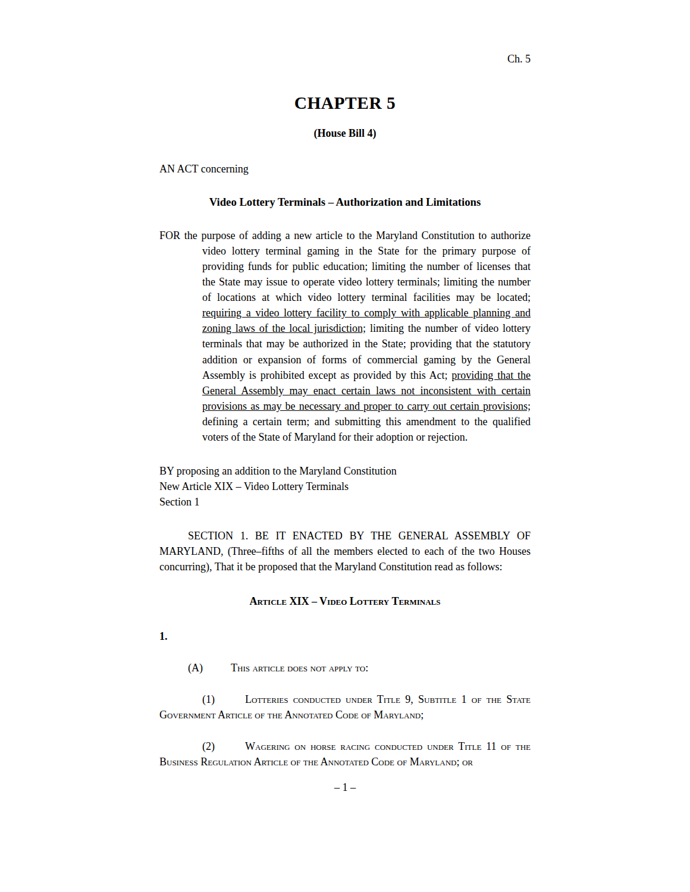Ch. 5
CHAPTER 5
(House Bill 4)
AN ACT concerning
Video Lottery Terminals – Authorization and Limitations
FOR the purpose of adding a new article to the Maryland Constitution to authorize video lottery terminal gaming in the State for the primary purpose of providing funds for public education; limiting the number of licenses that the State may issue to operate video lottery terminals; limiting the number of locations at which video lottery terminal facilities may be located; requiring a video lottery facility to comply with applicable planning and zoning laws of the local jurisdiction; limiting the number of video lottery terminals that may be authorized in the State; providing that the statutory addition or expansion of forms of commercial gaming by the General Assembly is prohibited except as provided by this Act; providing that the General Assembly may enact certain laws not inconsistent with certain provisions as may be necessary and proper to carry out certain provisions; defining a certain term; and submitting this amendment to the qualified voters of the State of Maryland for their adoption or rejection.
BY proposing an addition to the Maryland Constitution
New Article XIX – Video Lottery Terminals
Section 1
SECTION 1. BE IT ENACTED BY THE GENERAL ASSEMBLY OF MARYLAND, (Three–fifths of all the members elected to each of the two Houses concurring), That it be proposed that the Maryland Constitution read as follows:
Article XIX – Video Lottery Terminals
1.
(A) This article does not apply to:
(1) Lotteries conducted under Title 9, Subtitle 1 of the State Government Article of the Annotated Code of Maryland;
(2) Wagering on horse racing conducted under Title 11 of the Business Regulation Article of the Annotated Code of Maryland; or
– 1 –